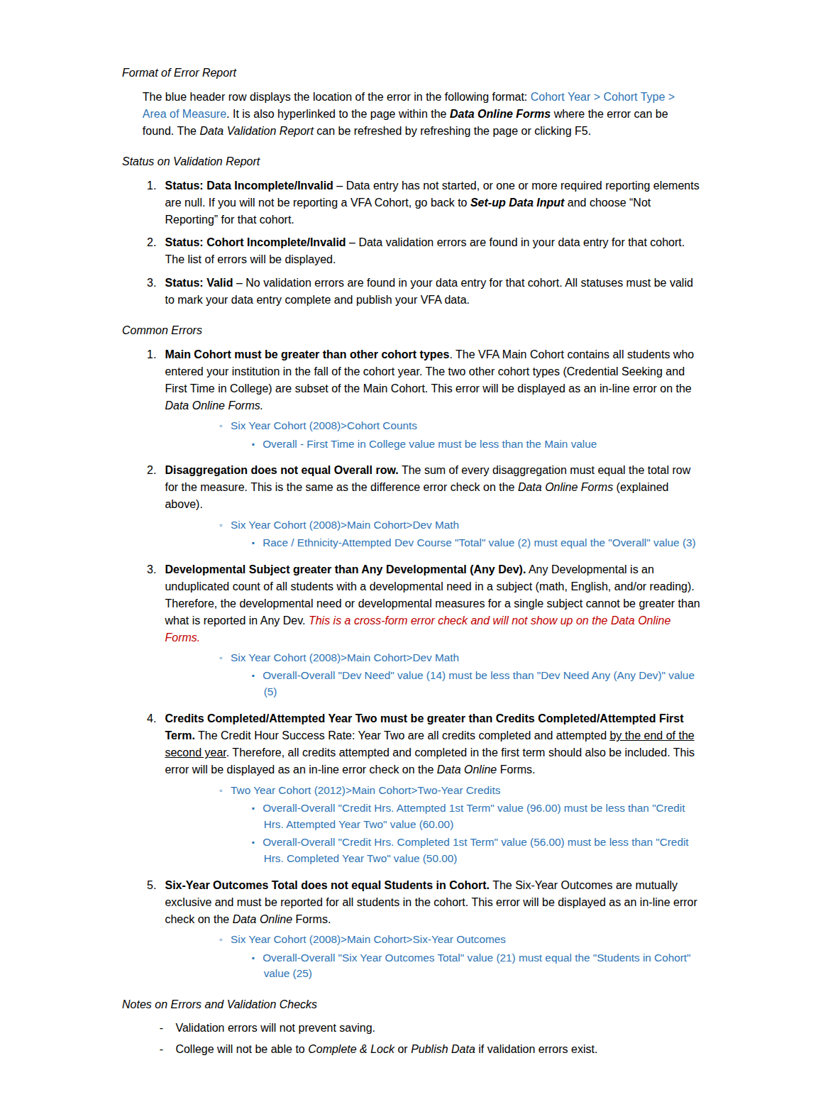Format of Error Report
The blue header row displays the location of the error in the following format: Cohort Year > Cohort Type > Area of Measure. It is also hyperlinked to the page within the Data Online Forms where the error can be found. The Data Validation Report can be refreshed by refreshing the page or clicking F5.
Status on Validation Report
Status: Data Incomplete/Invalid – Data entry has not started, or one or more required reporting elements are null. If you will not be reporting a VFA Cohort, go back to Set-up Data Input and choose “Not Reporting” for that cohort.
Status: Cohort Incomplete/Invalid – Data validation errors are found in your data entry for that cohort. The list of errors will be displayed.
Status: Valid – No validation errors are found in your data entry for that cohort. All statuses must be valid to mark your data entry complete and publish your VFA data.
Common Errors
Main Cohort must be greater than other cohort types. The VFA Main Cohort contains all students who entered your institution in the fall of the cohort year. The two other cohort types (Credential Seeking and First Time in College) are subset of the Main Cohort. This error will be displayed as an in-line error on the Data Online Forms.
Six Year Cohort (2008)>Cohort Counts
Overall - First Time in College value must be less than the Main value
Disaggregation does not equal Overall row. The sum of every disaggregation must equal the total row for the measure. This is the same as the difference error check on the Data Online Forms (explained above).
Six Year Cohort (2008)>Main Cohort>Dev Math
Race / Ethnicity-Attempted Dev Course "Total" value (2) must equal the "Overall" value (3)
Developmental Subject greater than Any Developmental (Any Dev). Any Developmental is an unduplicated count of all students with a developmental need in a subject (math, English, and/or reading). Therefore, the developmental need or developmental measures for a single subject cannot be greater than what is reported in Any Dev. This is a cross-form error check and will not show up on the Data Online Forms.
Six Year Cohort (2008)>Main Cohort>Dev Math
Overall-Overall "Dev Need" value (14) must be less than "Dev Need Any (Any Dev)" value (5)
Credits Completed/Attempted Year Two must be greater than Credits Completed/Attempted First Term. The Credit Hour Success Rate: Year Two are all credits completed and attempted by the end of the second year. Therefore, all credits attempted and completed in the first term should also be included. This error will be displayed as an in-line error check on the Data Online Forms.
Two Year Cohort (2012)>Main Cohort>Two-Year Credits
Overall-Overall "Credit Hrs. Attempted 1st Term" value (96.00) must be less than "Credit Hrs. Attempted Year Two" value (60.00)
Overall-Overall "Credit Hrs. Completed 1st Term" value (56.00) must be less than "Credit Hrs. Completed Year Two" value (50.00)
Six-Year Outcomes Total does not equal Students in Cohort. The Six-Year Outcomes are mutually exclusive and must be reported for all students in the cohort. This error will be displayed as an in-line error check on the Data Online Forms.
Six Year Cohort (2008)>Main Cohort>Six-Year Outcomes
Overall-Overall "Six Year Outcomes Total" value (21) must equal the "Students in Cohort" value (25)
Notes on Errors and Validation Checks
Validation errors will not prevent saving.
College will not be able to Complete & Lock or Publish Data if validation errors exist.